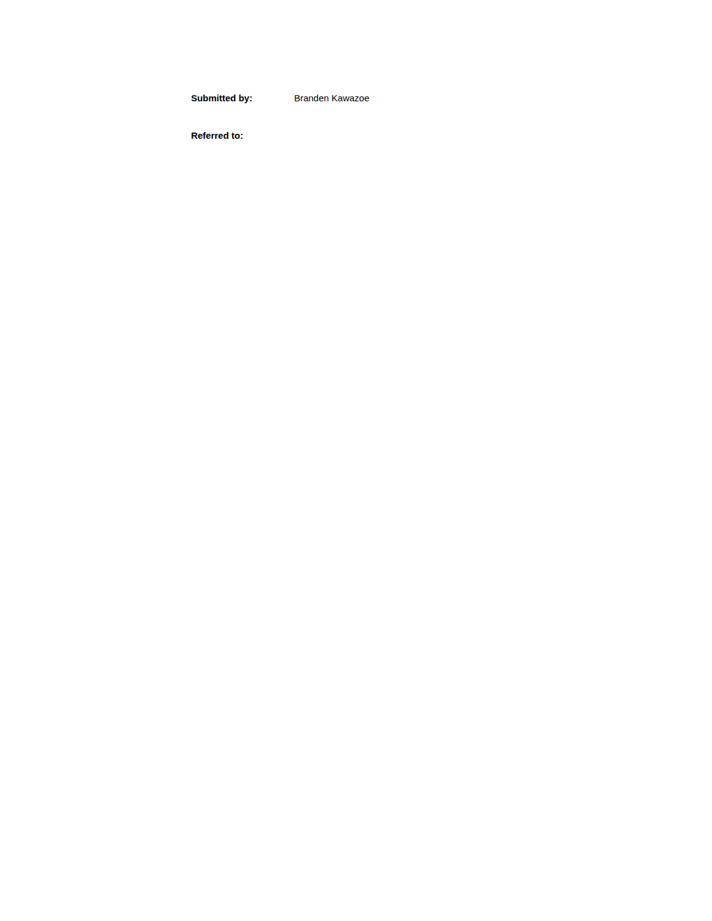Submitted by: Branden Kawazoe
Referred to: